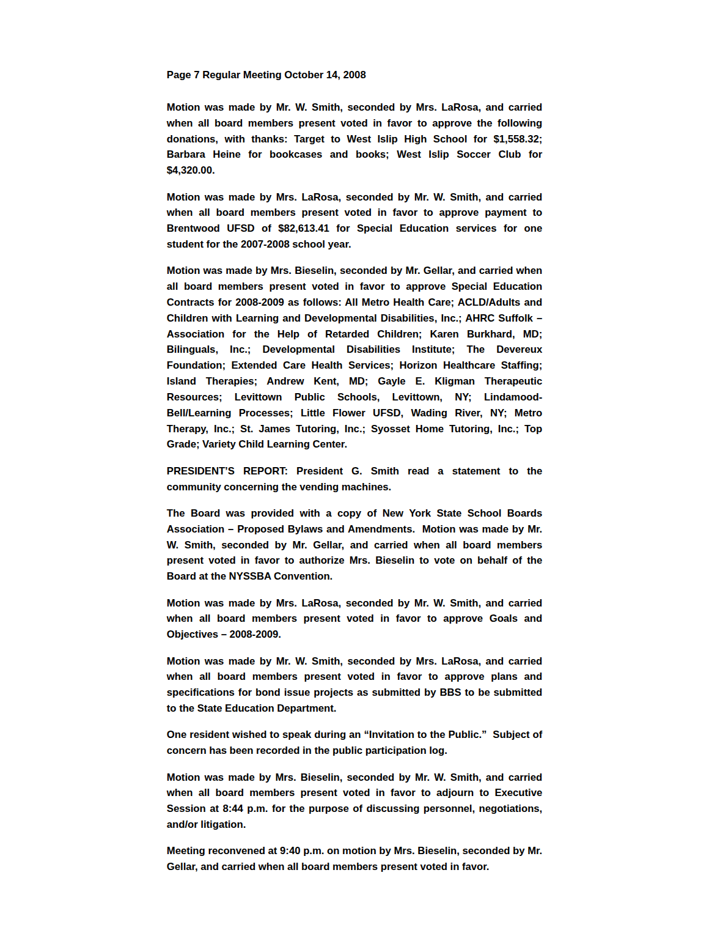Page 7 Regular Meeting October 14, 2008
Motion was made by Mr. W. Smith, seconded by Mrs. LaRosa, and carried when all board members present voted in favor to approve the following donations, with thanks: Target to West Islip High School for $1,558.32; Barbara Heine for bookcases and books; West Islip Soccer Club for $4,320.00.
Motion was made by Mrs. LaRosa, seconded by Mr. W. Smith, and carried when all board members present voted in favor to approve payment to Brentwood UFSD of $82,613.41 for Special Education services for one student for the 2007-2008 school year.
Motion was made by Mrs. Bieselin, seconded by Mr. Gellar, and carried when all board members present voted in favor to approve Special Education Contracts for 2008-2009 as follows: All Metro Health Care; ACLD/Adults and Children with Learning and Developmental Disabilities, Inc.; AHRC Suffolk – Association for the Help of Retarded Children; Karen Burkhard, MD; Bilinguals, Inc.; Developmental Disabilities Institute; The Devereux Foundation; Extended Care Health Services; Horizon Healthcare Staffing; Island Therapies; Andrew Kent, MD; Gayle E. Kligman Therapeutic Resources; Levittown Public Schools, Levittown, NY; Lindamood-Bell/Learning Processes; Little Flower UFSD, Wading River, NY; Metro Therapy, Inc.; St. James Tutoring, Inc.; Syosset Home Tutoring, Inc.; Top Grade; Variety Child Learning Center.
PRESIDENT’S REPORT: President G. Smith read a statement to the community concerning the vending machines.
The Board was provided with a copy of New York State School Boards Association – Proposed Bylaws and Amendments. Motion was made by Mr. W. Smith, seconded by Mr. Gellar, and carried when all board members present voted in favor to authorize Mrs. Bieselin to vote on behalf of the Board at the NYSSBA Convention.
Motion was made by Mrs. LaRosa, seconded by Mr. W. Smith, and carried when all board members present voted in favor to approve Goals and Objectives – 2008-2009.
Motion was made by Mr. W. Smith, seconded by Mrs. LaRosa, and carried when all board members present voted in favor to approve plans and specifications for bond issue projects as submitted by BBS to be submitted to the State Education Department.
One resident wished to speak during an “Invitation to the Public.” Subject of concern has been recorded in the public participation log.
Motion was made by Mrs. Bieselin, seconded by Mr. W. Smith, and carried when all board members present voted in favor to adjourn to Executive Session at 8:44 p.m. for the purpose of discussing personnel, negotiations, and/or litigation.
Meeting reconvened at 9:40 p.m. on motion by Mrs. Bieselin, seconded by Mr. Gellar, and carried when all board members present voted in favor.